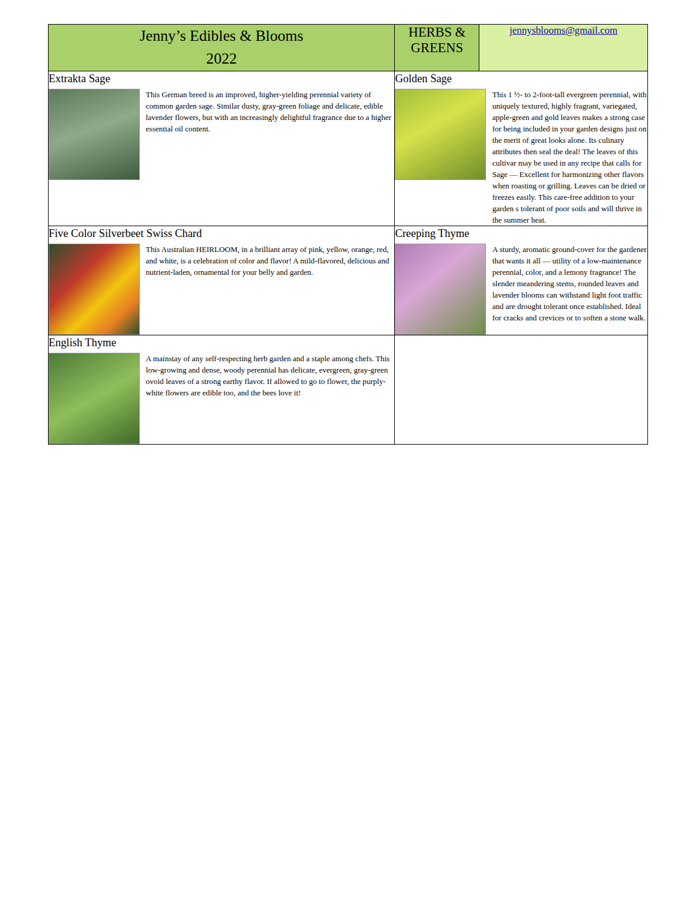| Jenny’s Edibles & Blooms 2022 | HERBS & GREENS | jennysblooms@gmail.com |
| Extrakta Sage This German breed is an improved, higher-yielding perennial variety of common garden sage. Similar dusty, gray-green foliage and delicate, edible lavender flowers, but with an increasingly delightful fragrance due to a higher essential oil content. | Golden Sage This 1 ½- to 2-foot-tall evergreen perennial, with uniquely textured, highly fragrant, variegated, apple-green and gold leaves makes a strong case for being included in your garden designs just on the merit of great looks alone. Its culinary attributes then seal the deal! The leaves of this cultivar may be used in any recipe that calls for Sage — Excellent for harmonizing other flavors when roasting or grilling. Leaves can be dried or freezes easily. This care-free addition to your garden s tolerant of poor soils and will thrive in the summer heat. |
| Five Color Silverbeet Swiss Chard This Australian HEIRLOOM, in a brilliant array of pink, yellow, orange, red, and white, is a celebration of color and flavor! A mild-flavored, delicious and nutrient-laden, ornamental for your belly and garden. | Creeping Thyme A sturdy, aromatic ground-cover for the gardener that wants it all — utility of a low-maintenance perennial, color, and a lemony fragrance! The slender meandering stems, rounded leaves and lavender blooms can withstand light foot traffic and are drought tolerant once established. Ideal for cracks and crevices or to soften a stone walk. |
| English Thyme A mainstay of any self-respecting herb garden and a staple among chefs. This low-growing and dense, woody perennial has delicate, evergreen, gray-green ovoid leaves of a strong earthy flavor. If allowed to go to flower, the purply-white flowers are edible too, and the bees love it! | |